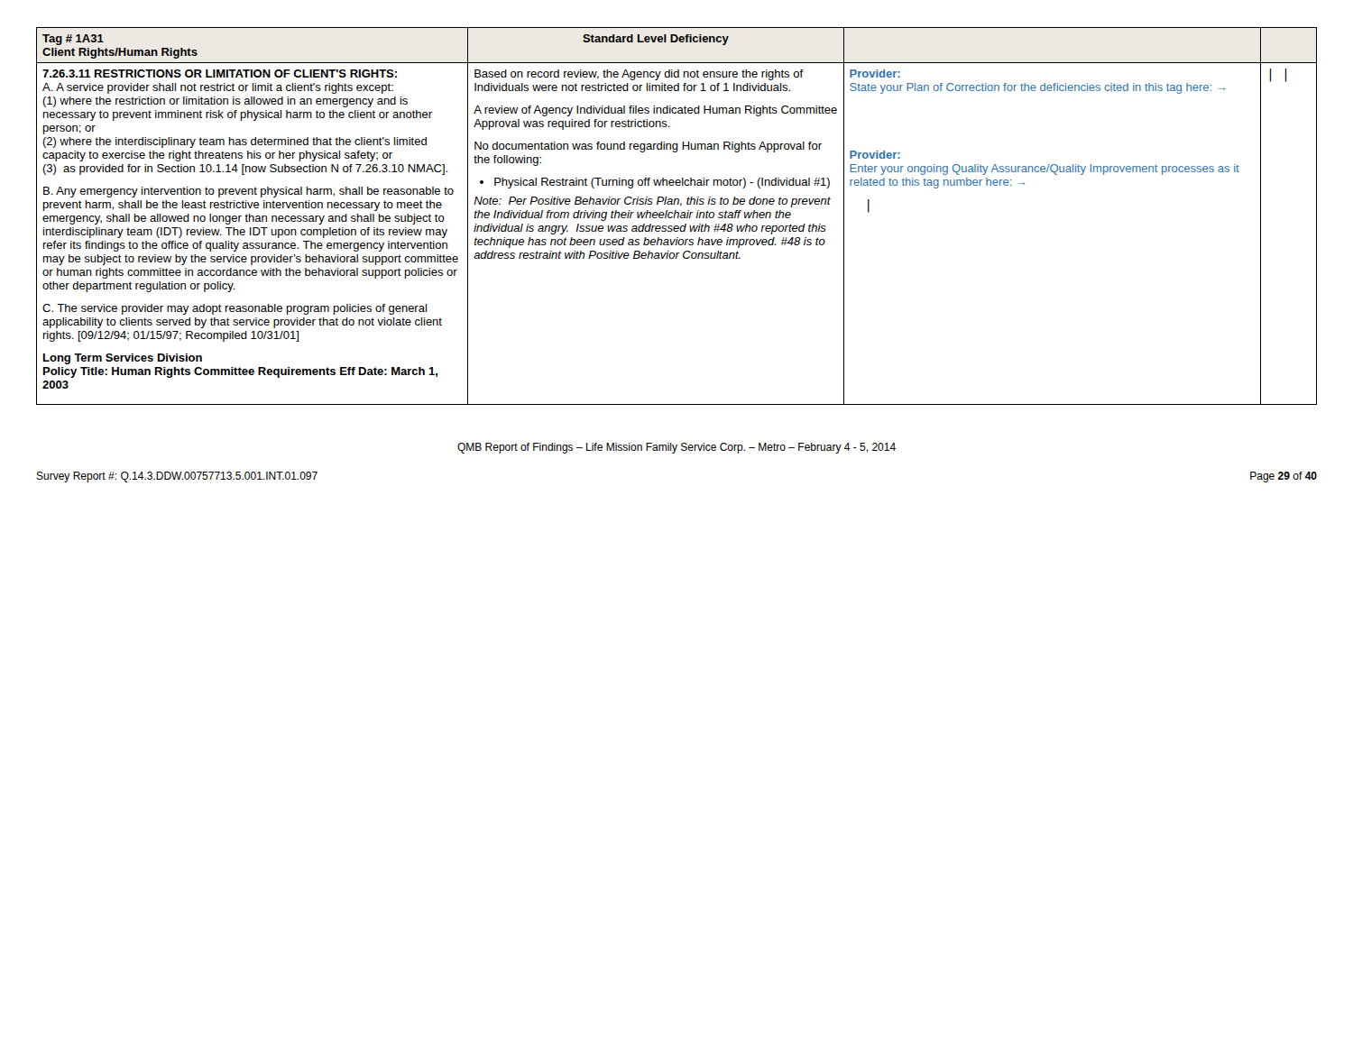| Tag # 1A31 Client Rights/Human Rights | Standard Level Deficiency | | |
| 7.26.3.11 RESTRICTIONS OR LIMITATION OF CLIENT'S RIGHTS: A. A service provider shall not restrict or limit a client's rights except: (1) where the restriction or limitation is allowed in an emergency and is necessary to prevent imminent risk of physical harm to the client or another person; or (2) where the interdisciplinary team has determined that the client's limited capacity to exercise the right threatens his or her physical safety; or (3) as provided for in Section 10.1.14 [now Subsection N of 7.26.3.10 NMAC]. B. Any emergency intervention to prevent physical harm, shall be reasonable to prevent harm, shall be the least restrictive intervention necessary to meet the emergency, shall be allowed no longer than necessary and shall be subject to interdisciplinary team (IDT) review. The IDT upon completion of its review may refer its findings to the office of quality assurance. The emergency intervention may be subject to review by the service provider’s behavioral support committee or human rights committee in accordance with the behavioral support policies or other department regulation or policy. C. The service provider may adopt reasonable program policies of general applicability to clients served by that service provider that do not violate client rights. [09/12/94; 01/15/97; Recompiled 10/31/01] Long Term Services Division Policy Title: Human Rights Committee Requirements Eff Date: March 1, 2003 | Based on record review, the Agency did not ensure the rights of Individuals were not restricted or limited for 1 of 1 Individuals. A review of Agency Individual files indicated Human Rights Committee Approval was required for restrictions. No documentation was found regarding Human Rights Approval for the following: Physical Restraint (Turning off wheelchair motor) - (Individual #1) Note: Per Positive Behavior Crisis Plan, this is to be done to prevent the Individual from driving their wheelchair into staff when the individual is angry. Issue was addressed with #48 who reported this technique has not been used as behaviors have improved. #48 is to address restraint with Positive Behavior Consultant. | Provider: State your Plan of Correction for the deficiencies cited in this tag here: → Provider: Enter your ongoing Quality Assurance/Quality Improvement processes as it related to this tag number here: → / | / / |
QMB Report of Findings – Life Mission Family Service Corp. – Metro – February 4 - 5, 2014
Survey Report #: Q.14.3.DDW.00757713.5.001.INT.01.097 Page 29 of 40